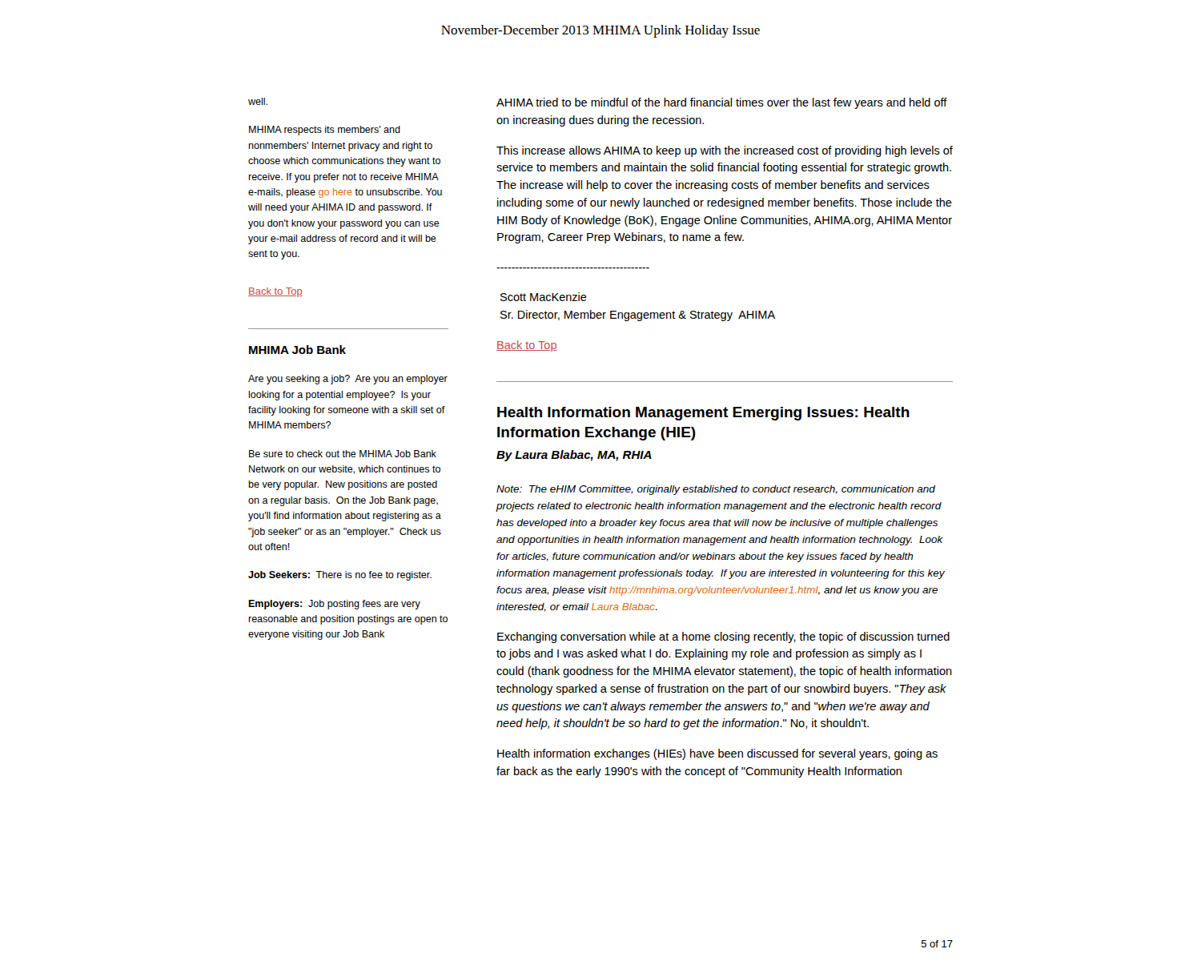November-December 2013 MHIMA Uplink Holiday Issue
well.
MHIMA respects its members' and nonmembers' Internet privacy and right to choose which communications they want to receive. If you prefer not to receive MHIMA e-mails, please go here to unsubscribe. You will need your AHIMA ID and password. If you don't know your password you can use your e-mail address of record and it will be sent to you.
Back to Top
MHIMA Job Bank
Are you seeking a job? Are you an employer looking for a potential employee? Is your facility looking for someone with a skill set of MHIMA members?
Be sure to check out the MHIMA Job Bank Network on our website, which continues to be very popular. New positions are posted on a regular basis. On the Job Bank page, you'll find information about registering as a "job seeker" or as an "employer." Check us out often!
Job Seekers: There is no fee to register.
Employers: Job posting fees are very reasonable and position postings are open to everyone visiting our Job Bank
AHIMA tried to be mindful of the hard financial times over the last few years and held off on increasing dues during the recession.
This increase allows AHIMA to keep up with the increased cost of providing high levels of service to members and maintain the solid financial footing essential for strategic growth. The increase will help to cover the increasing costs of member benefits and services including some of our newly launched or redesigned member benefits. Those include the HIM Body of Knowledge (BoK), Engage Online Communities, AHIMA.org, AHIMA Mentor Program, Career Prep Webinars, to name a few.
-----------------------------------------
Scott MacKenzie
Sr. Director, Member Engagement & Strategy AHIMA
Back to Top
Health Information Management Emerging Issues: Health Information Exchange (HIE)
By Laura Blabac, MA, RHIA
Note: The eHIM Committee, originally established to conduct research, communication and projects related to electronic health information management and the electronic health record has developed into a broader key focus area that will now be inclusive of multiple challenges and opportunities in health information management and health information technology. Look for articles, future communication and/or webinars about the key issues faced by health information management professionals today. If you are interested in volunteering for this key focus area, please visit http://mnhima.org/volunteer/volunteer1.html, and let us know you are interested, or email Laura Blabac.
Exchanging conversation while at a home closing recently, the topic of discussion turned to jobs and I was asked what I do. Explaining my role and profession as simply as I could (thank goodness for the MHIMA elevator statement), the topic of health information technology sparked a sense of frustration on the part of our snowbird buyers. "They ask us questions we can't always remember the answers to," and "when we're away and need help, it shouldn't be so hard to get the information." No, it shouldn't.
Health information exchanges (HIEs) have been discussed for several years, going as far back as the early 1990's with the concept of "Community Health Information
5 of 17